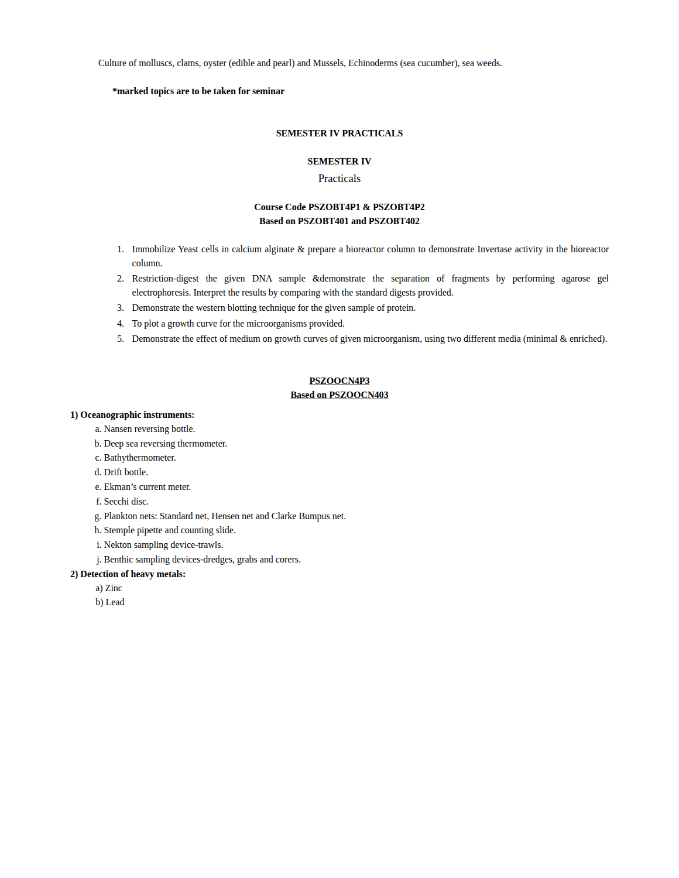Culture of molluscs, clams, oyster (edible and pearl) and Mussels, Echinoderms (sea cucumber), sea weeds.
*marked topics are to be taken for seminar
SEMESTER IV PRACTICALS
SEMESTER IV
Practicals
Course Code PSZOBT4P1 & PSZOBT4P2
Based on PSZOBT401 and PSZOBT402
Immobilize Yeast cells in calcium alginate & prepare a bioreactor column to demonstrate Invertase activity in the bioreactor column.
Restriction-digest the given DNA sample &demonstrate the separation of fragments by performing agarose gel electrophoresis. Interpret the results by comparing with the standard digests provided.
Demonstrate the western blotting technique for the given sample of protein.
To plot a growth curve for the microorganisms provided.
Demonstrate the effect of medium on growth curves of given microorganism, using two different media (minimal & enriched).
PSZOOCN4P3
Based on PSZOOCN403
1) Oceanographic instruments:
Nansen reversing bottle.
Deep sea reversing thermometer.
Bathythermometer.
Drift bottle.
Ekman’s current meter.
Secchi disc.
Plankton nets: Standard net, Hensen net and Clarke Bumpus net.
Stemple pipette and counting slide.
Nekton sampling device-trawls.
Benthic sampling devices-dredges, grabs and corers.
2) Detection of heavy metals:
a) Zinc
b) Lead